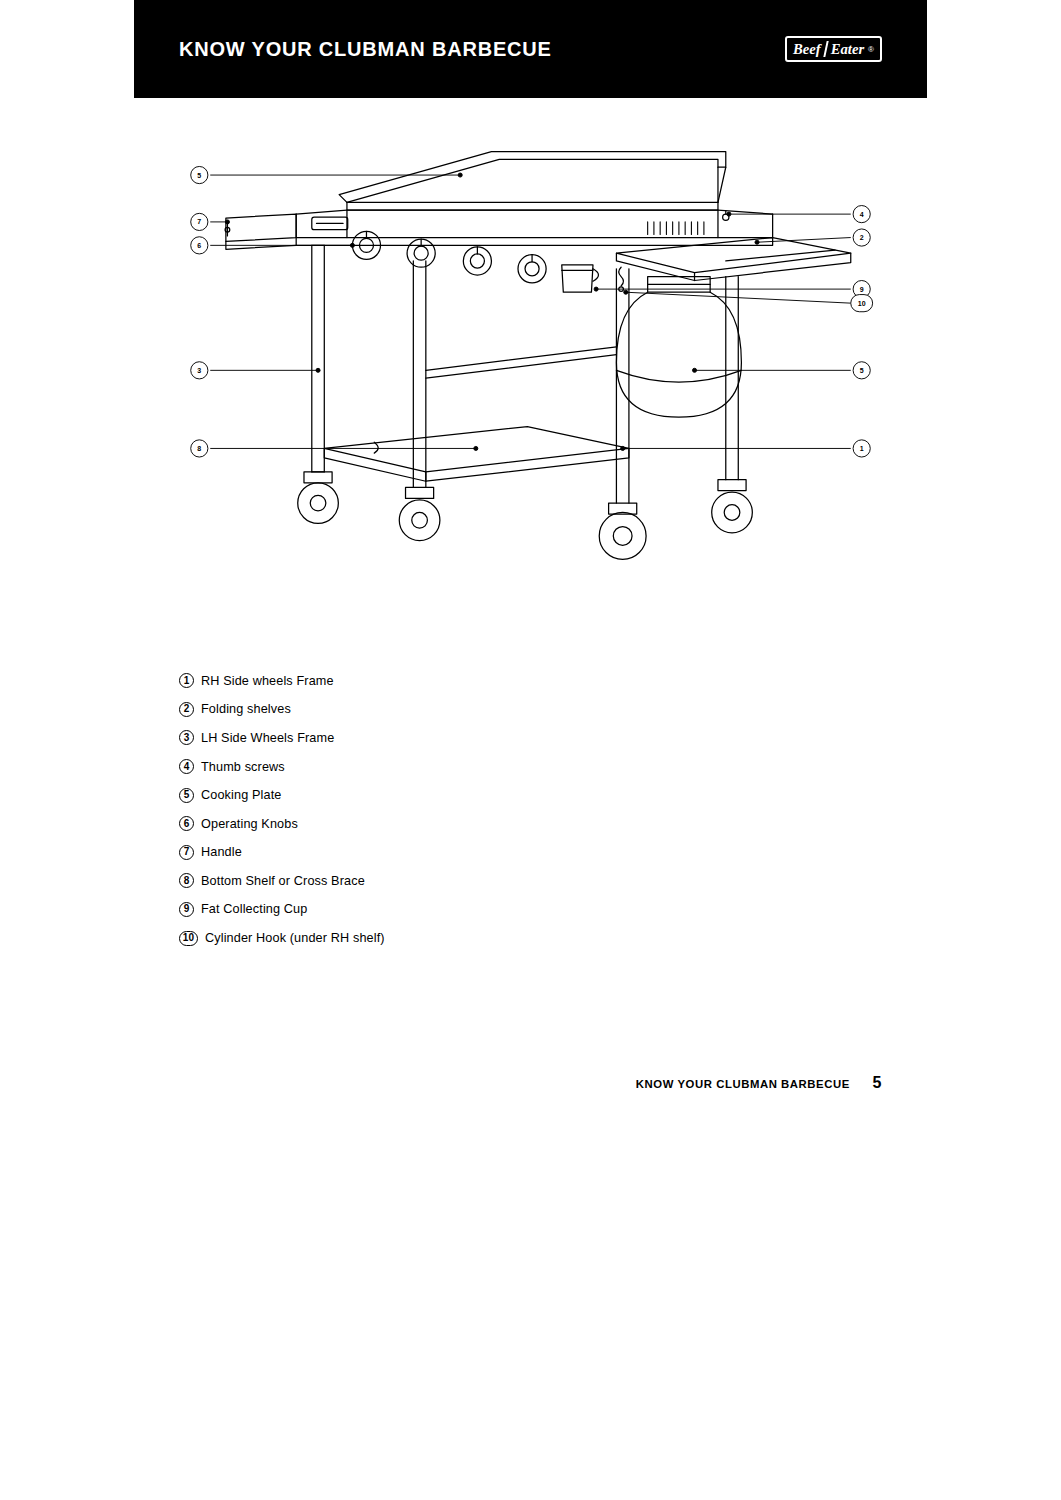Know your Clubman Barbecue
Beef Eater ®
5 7 6 3 8 4 2 9 10 5 1
1 RH Side wheels Frame
2 Folding shelves
3 LH Side Wheels Frame
4 Thumb screws
5 Cooking Plate
6 Operating Knobs
7 Handle
8 Bottom Shelf or Cross Brace
9 Fat Collecting Cup
10 Cylinder Hook (under RH shelf)
Know your Clubman Barbecue 5